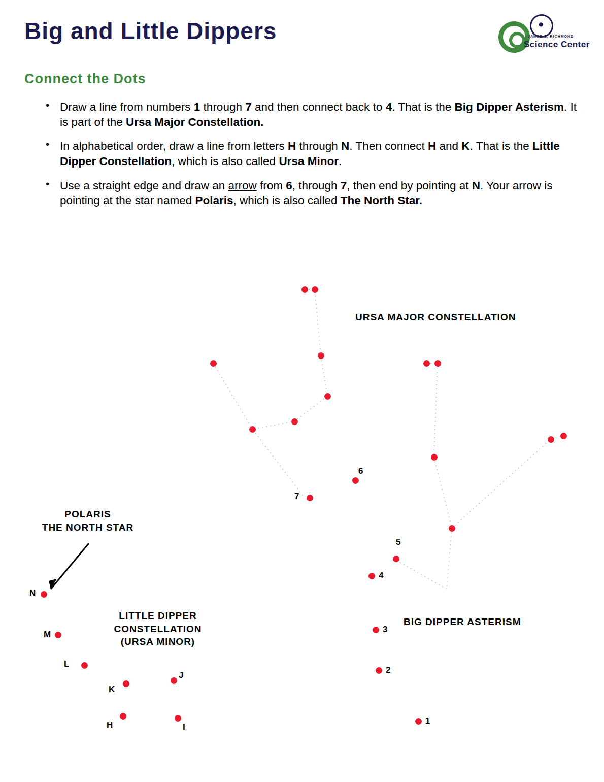Big and Little Dippers
Connect the Dots
JAMES E. RICHMOND
Science Center
Draw a line from numbers 1 through 7 and then connect back to 4. That is the Big Dipper Asterism. It is part of the Ursa Major Constellation.
In alphabetical order, draw a line from letters H through N. Then connect H and K. That is the Little Dipper Constellation, which is also called Ursa Minor.
Use a straight edge and draw an arrow from 6, through 7, then end by pointing at N. Your arrow is pointing at the star named Polaris, which is also called The North Star.
6
7
5
4
3
2
1
N
M
L
K
J
H
I
URSA MAJOR CONSTELLATION
BIG DIPPER ASTERISM
LITTLE DIPPER
CONSTELLATION
(URSA MINOR)
POLARIS
THE NORTH STAR